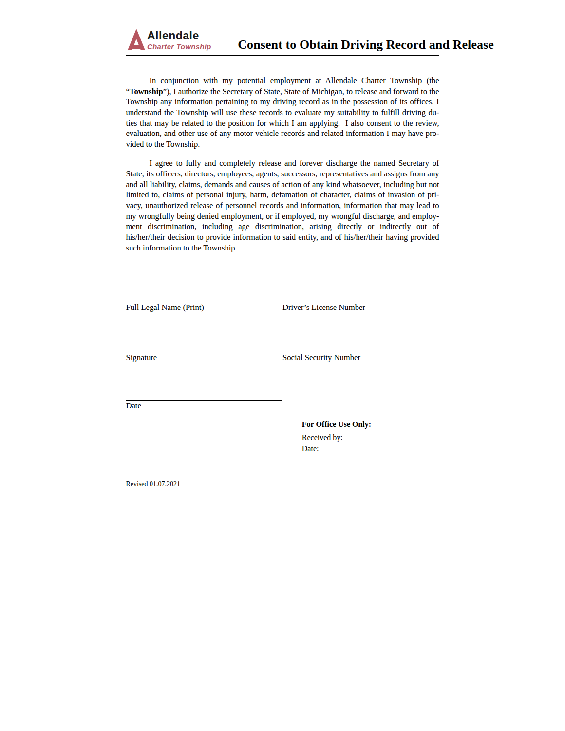Allendale Charter Township
Consent to Obtain Driving Record and Release
In conjunction with my potential employment at Allendale Charter Township (the “Township”), I authorize the Secretary of State, State of Michigan, to release and forward to the Township any information pertaining to my driving record as in the possession of its offices. I understand the Township will use these records to evaluate my suitability to fulfill driving duties that may be related to the position for which I am applying. I also consent to the review, evaluation, and other use of any motor vehicle records and related information I may have provided to the Township.
I agree to fully and completely release and forever discharge the named Secretary of State, its officers, directors, employees, agents, successors, representatives and assigns from any and all liability, claims, demands and causes of action of any kind whatsoever, including but not limited to, claims of personal injury, harm, defamation of character, claims of invasion of privacy, unauthorized release of personnel records and information, information that may lead to my wrongfully being denied employment, or if employed, my wrongful discharge, and employment discrimination, including age discrimination, arising directly or indirectly out of his/her/their decision to provide information to said entity, and of his/her/their having provided such information to the Township.
| Full Legal Name (Print) | Driver’s License Number |
| Signature | Social Security Number |
| Date | |
For Office Use Only:
| Received by: | _______________________________ |
| Date: | _______________________________ |
Revised 01.07.2021